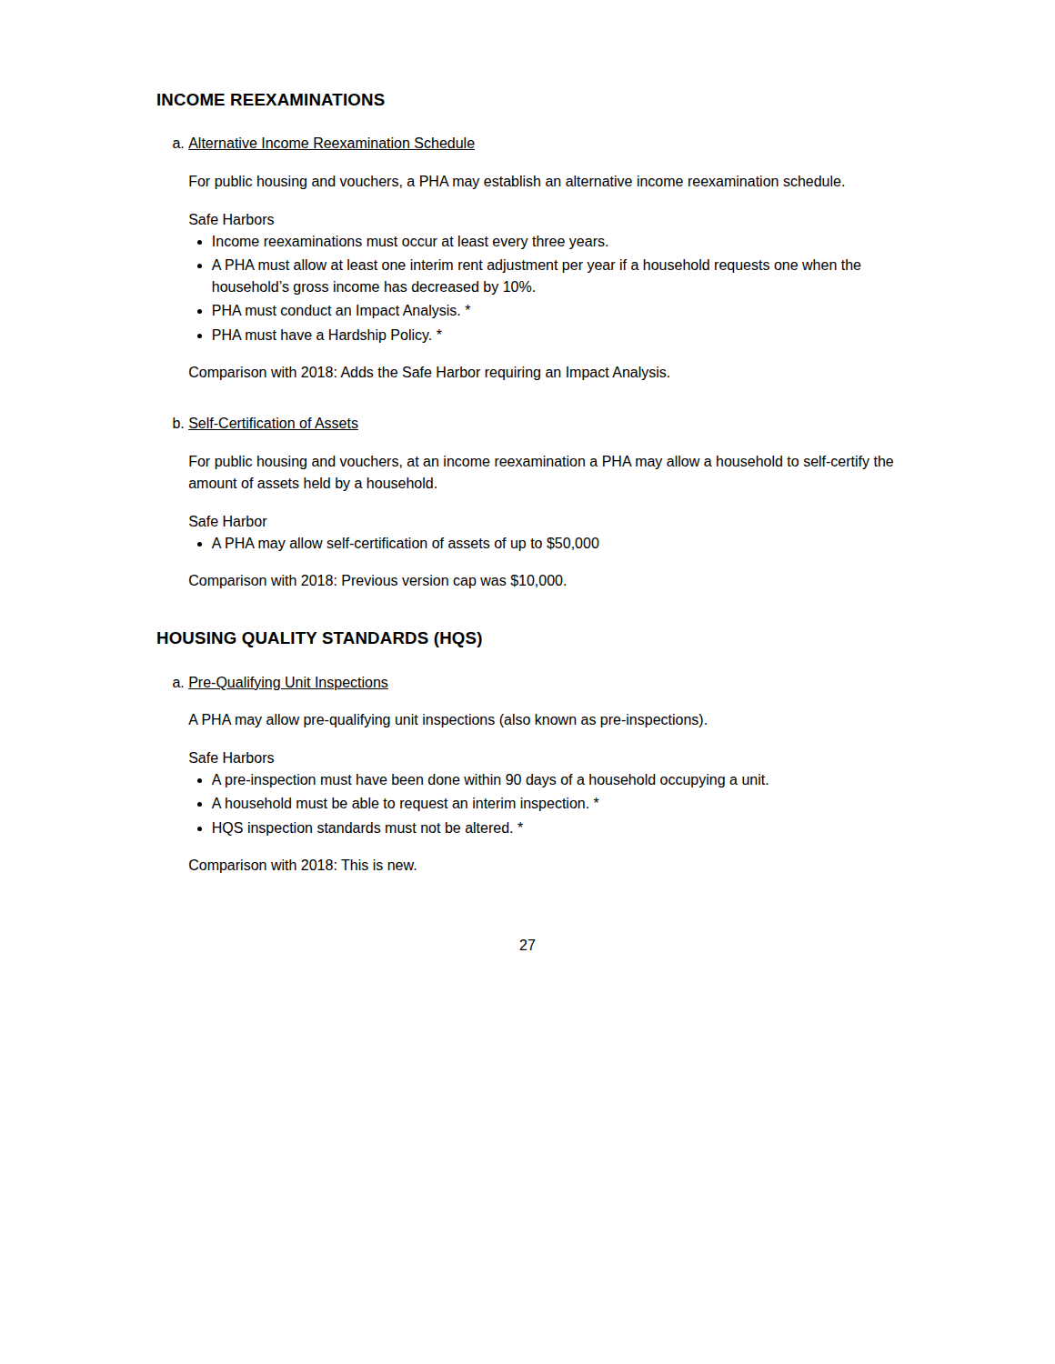INCOME REEXAMINATIONS
Alternative Income Reexamination Schedule
For public housing and vouchers, a PHA may establish an alternative income reexamination schedule.
Safe Harbors
Income reexaminations must occur at least every three years.
A PHA must allow at least one interim rent adjustment per year if a household requests one when the household’s gross income has decreased by 10%.
PHA must conduct an Impact Analysis. *
PHA must have a Hardship Policy. *
Comparison with 2018: Adds the Safe Harbor requiring an Impact Analysis.
Self-Certification of Assets
For public housing and vouchers, at an income reexamination a PHA may allow a household to self-certify the amount of assets held by a household.
Safe Harbor
A PHA may allow self-certification of assets of up to $50,000
Comparison with 2018: Previous version cap was $10,000.
HOUSING QUALITY STANDARDS (HQS)
Pre-Qualifying Unit Inspections
A PHA may allow pre-qualifying unit inspections (also known as pre-inspections).
Safe Harbors
A pre-inspection must have been done within 90 days of a household occupying a unit.
A household must be able to request an interim inspection. *
HQS inspection standards must not be altered. *
Comparison with 2018: This is new.
27